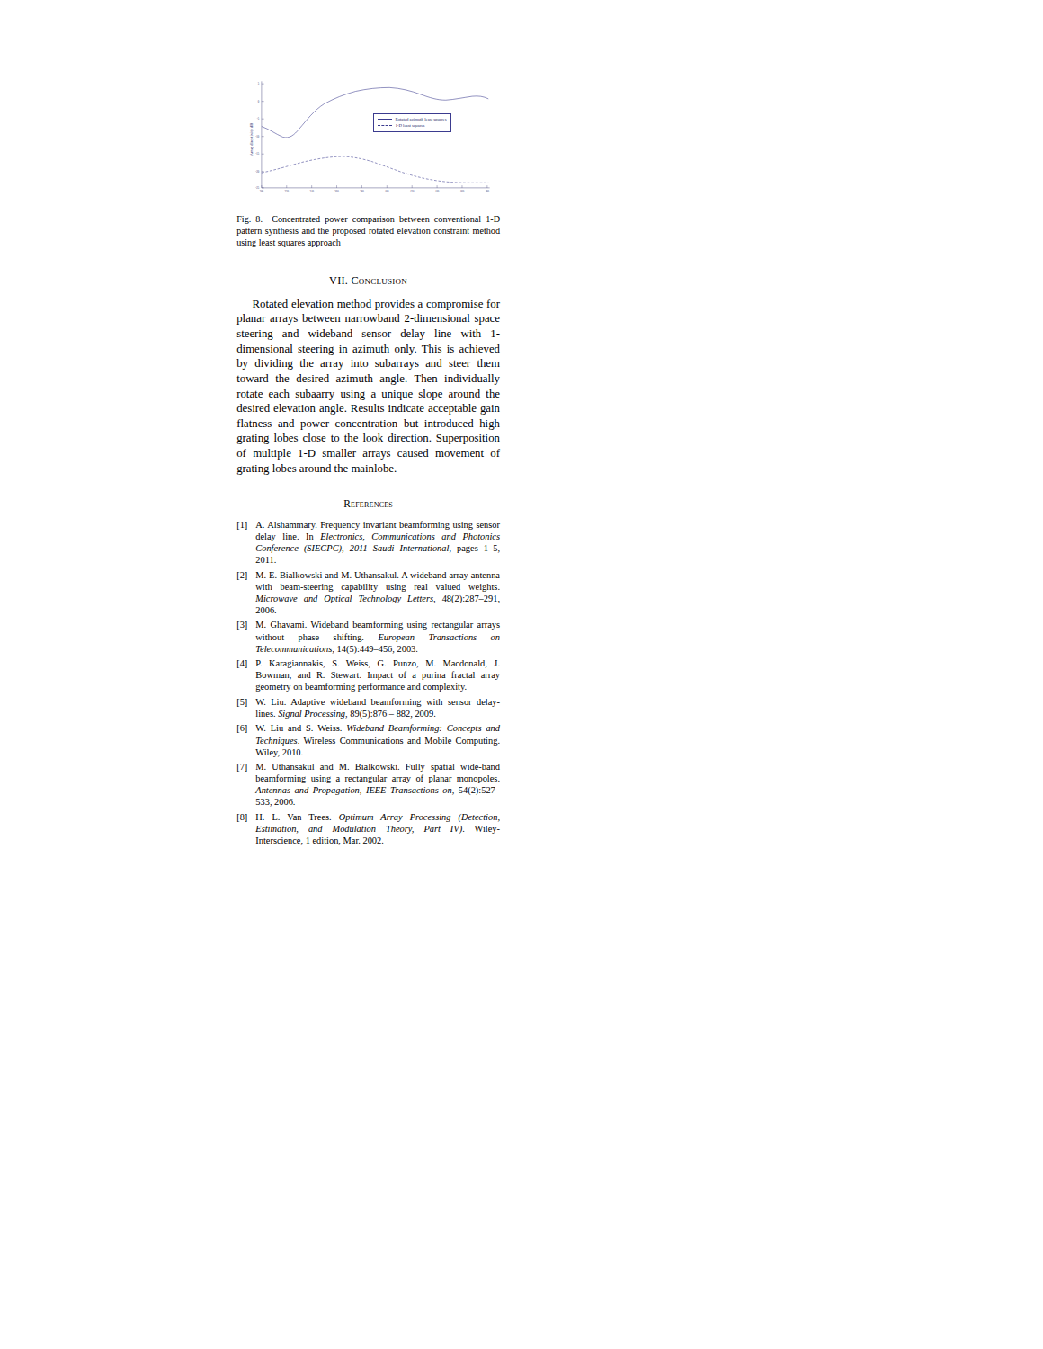Array directivity dB 5 0 -5 -10 -15 -20 -25 300 320 340 360 380 400 420 440 460 480 500
Rotated azimuth least squares
1-D least squares
Fig. 8. Concentrated power comparison between conventional 1-D pattern synthesis and the proposed rotated elevation constraint method using least squares approach
VII. Conclusion
Rotated elevation method provides a compromise for planar arrays between narrowband 2-dimensional space steering and wideband sensor delay line with 1-dimensional steering in azimuth only. This is achieved by dividing the array into subarrays and steer them toward the desired azimuth angle. Then individually rotate each subaarry using a unique slope around the desired elevation angle. Results indicate acceptable gain flatness and power concentration but introduced high grating lobes close to the look direction. Superposition of multiple 1-D smaller arrays caused movement of grating lobes around the mainlobe.
References
[1] A. Alshammary. Frequency invariant beamforming using sensor delay line. In Electronics, Communications and Photonics Conference (SIECPC), 2011 Saudi International, pages 1–5, 2011.
[2] M. E. Bialkowski and M. Uthansakul. A wideband array antenna with beam-steering capability using real valued weights. Microwave and Optical Technology Letters, 48(2):287–291, 2006.
[3] M. Ghavami. Wideband beamforming using rectangular arrays without phase shifting. European Transactions on Telecommunications, 14(5):449–456, 2003.
[4] P. Karagiannakis, S. Weiss, G. Punzo, M. Macdonald, J. Bowman, and R. Stewart. Impact of a purina fractal array geometry on beamforming performance and complexity.
[5] W. Liu. Adaptive wideband beamforming with sensor delay-lines. Signal Processing, 89(5):876 – 882, 2009.
[6] W. Liu and S. Weiss. Wideband Beamforming: Concepts and Techniques. Wireless Communications and Mobile Computing. Wiley, 2010.
[7] M. Uthansakul and M. Bialkowski. Fully spatial wide-band beamforming using a rectangular array of planar monopoles. Antennas and Propagation, IEEE Transactions on, 54(2):527–533, 2006.
[8] H. L. Van Trees. Optimum Array Processing (Detection, Estimation, and Modulation Theory, Part IV). Wiley-Interscience, 1 edition, Mar. 2002.